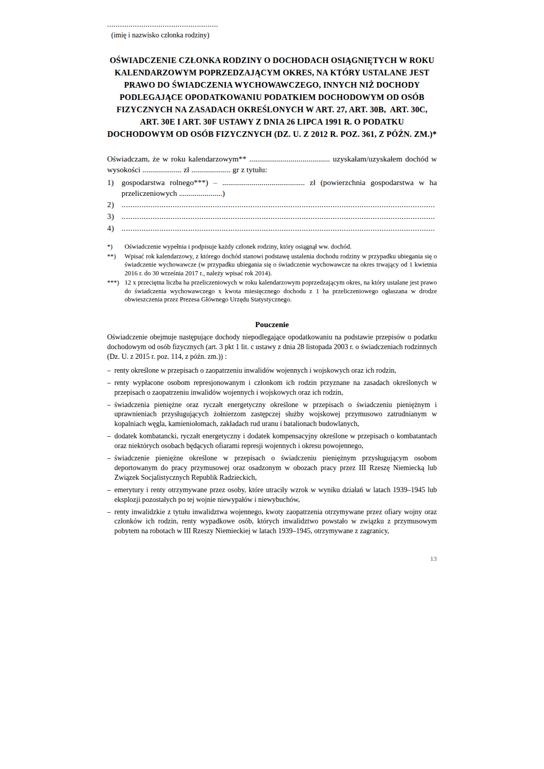....................................................
(imię i nazwisko członka rodziny)
Oświadczenie członka rodziny o dochodach osiągniętych w roku kalendarzowym poprzedzającym okres, na który ustalane jest prawo do świadczenia wychowawczego, innych niż dochody podlegające opodatkowaniu podatkiem dochodowym od osób fizycznych na zasadach określonych w art. 27, art. 30b, art. 30c, art. 30e i art. 30f ustawy z dnia 26 lipca 1991 r. o podatku dochodowym od osób fizycznych (Dz. U. z 2012 r. poz. 361, z późn. zm.)*
Oświadczam, że w roku kalendarzowym** ......................................... uzyskałam/uzyskałem dochód w wysokości .................... zł .................... gr z tytułu:
gospodarstwa rolnego***) – .......................................... zł (powierzchnia gospodarstwa w ha przeliczeniowych ......................)
.............................................................................................................................................
.............................................................................................................................................
.............................................................................................................................................
*)
Oświadczenie wypełnia i podpisuje każdy członek rodziny, który osiągnął ww. dochód.
**)
Wpisać rok kalendarzowy, z którego dochód stanowi podstawę ustalenia dochodu rodziny w przypadku ubiegania się o świadczenie wychowawcze (w przypadku ubiegania się o świadczenie wychowawcze na okres trwający od 1 kwietnia 2016 r. do 30 września 2017 r., należy wpisać rok 2014).
***)
12 x przeciętna liczba ha przeliczeniowych w roku kalendarzowym poprzedzającym okres, na który ustalane jest prawo do świadczenia wychowawczego x kwota miesięcznego dochodu z 1 ha przeliczeniowego ogłaszana w drodze obwieszczenia przez Prezesa Głównego Urzędu Statystycznego.
Pouczenie
Oświadczenie obejmuje następujące dochody niepodlegające opodatkowaniu na podstawie przepisów o podatku dochodowym od osób fizycznych (art. 3 pkt 1 lit. c ustawy z dnia 28 listopada 2003 r. o świadczeniach rodzinnych (Dz. U. z 2015 r. poz. 114, z późn. zm.)) :
renty określone w przepisach o zaopatrzeniu inwalidów wojennych i wojskowych oraz ich rodzin,
renty wypłacone osobom represjonowanym i członkom ich rodzin przyznane na zasadach określonych w przepisach o zaopatrzeniu inwalidów wojennych i wojskowych oraz ich rodzin,
świadczenia pieniężne oraz ryczałt energetyczny określone w przepisach o świadczeniu pieniężnym i uprawnieniach przysługujących żołnierzom zastępczej służby wojskowej przymusowo zatrudnianym w kopalniach węgla, kamieniołomach, zakładach rud uranu i batalionach budowlanych,
dodatek kombatancki, ryczałt energetyczny i dodatek kompensacyjny określone w przepisach o kombatantach oraz niektórych osobach będących ofiarami represji wojennych i okresu powojennego,
świadczenie pieniężne określone w przepisach o świadczeniu pieniężnym przysługującym osobom deportowanym do pracy przymusowej oraz osadzonym w obozach pracy przez III Rzeszę Niemiecką lub Związek Socjalistycznych Republik Radzieckich,
emerytury i renty otrzymywane przez osoby, które utraciły wzrok w wyniku działań w latach 1939–1945 lub eksplozji pozostałych po tej wojnie niewypałów i niewybuchów,
renty inwalidzkie z tytułu inwalidztwa wojennego, kwoty zaopatrzenia otrzymywane przez ofiary wojny oraz członków ich rodzin, renty wypadkowe osób, których inwalidztwo powstało w związku z przymusowym pobytem na robotach w III Rzeszy Niemieckiej w latach 1939–1945, otrzymywane z zagranicy,
13